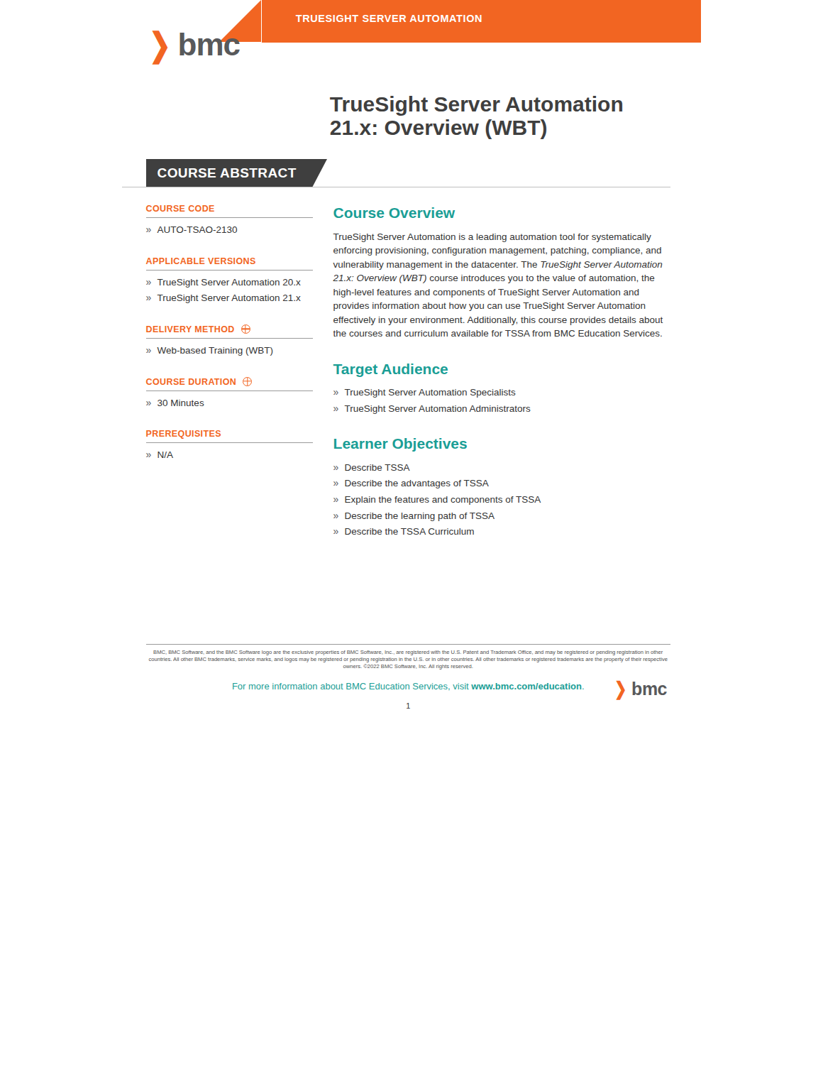TrueSight Server Automation
❯bmc
TrueSight Server Automation 21.x: Overview (WBT)
COURSE ABSTRACT
Course Code
AUTO-TSAO-2130
Applicable Versions
TrueSight Server Automation 20.x
TrueSight Server Automation 21.x
Delivery Method
Web-based Training (WBT)
Course Duration
30 Minutes
Prerequisites
N/A
Course Overview
TrueSight Server Automation is a leading automation tool for systematically enforcing provisioning, configuration management, patching, compliance, and vulnerability management in the datacenter. The TrueSight Server Automation 21.x: Overview (WBT) course introduces you to the value of automation, the high-level features and components of TrueSight Server Automation and provides information about how you can use TrueSight Server Automation effectively in your environment. Additionally, this course provides details about the courses and curriculum available for TSSA from BMC Education Services.
Target Audience
TrueSight Server Automation Specialists
TrueSight Server Automation Administrators
Learner Objectives
Describe TSSA
Describe the advantages of TSSA
Explain the features and components of TSSA
Describe the learning path of TSSA
Describe the TSSA Curriculum
BMC, BMC Software, and the BMC Software logo are the exclusive properties of BMC Software, Inc., are registered with the U.S. Patent and Trademark Office, and may be registered or pending registration in other countries. All other BMC trademarks, service marks, and logos may be registered or pending registration in the U.S. or in other countries. All other trademarks or registered trademarks are the property of their respective owners. ©2022 BMC Software, Inc. All rights reserved.
For more information about BMC Education Services, visit www.bmc.com/education. ❯bmc
1